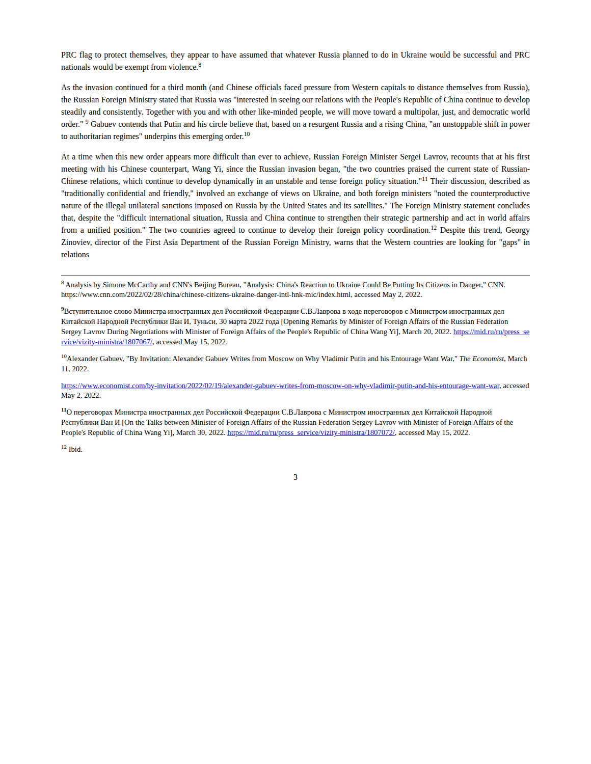PRC flag to protect themselves, they appear to have assumed that whatever Russia planned to do in Ukraine would be successful and PRC nationals would be exempt from violence.8
As the invasion continued for a third month (and Chinese officials faced pressure from Western capitals to distance themselves from Russia), the Russian Foreign Ministry stated that Russia was "interested in seeing our relations with the People's Republic of China continue to develop steadily and consistently. Together with you and with other like-minded people, we will move toward a multipolar, just, and democratic world order." 9 Gabuev contends that Putin and his circle believe that, based on a resurgent Russia and a rising China, "an unstoppable shift in power to authoritarian regimes" underpins this emerging order.10
At a time when this new order appears more difficult than ever to achieve, Russian Foreign Minister Sergei Lavrov, recounts that at his first meeting with his Chinese counterpart, Wang Yi, since the Russian invasion began, "the two countries praised the current state of Russian-Chinese relations, which continue to develop dynamically in an unstable and tense foreign policy situation."11 Their discussion, described as "traditionally confidential and friendly," involved an exchange of views on Ukraine, and both foreign ministers "noted the counterproductive nature of the illegal unilateral sanctions imposed on Russia by the United States and its satellites." The Foreign Ministry statement concludes that, despite the "difficult international situation, Russia and China continue to strengthen their strategic partnership and act in world affairs from a unified position." The two countries agreed to continue to develop their foreign policy coordination.12 Despite this trend, Georgy Zinoviev, director of the First Asia Department of the Russian Foreign Ministry, warns that the Western countries are looking for "gaps" in relations
8 Analysis by Simone McCarthy and CNN's Beijing Bureau, "Analysis: China's Reaction to Ukraine Could Be Putting Its Citizens in Danger," CNN. https://www.cnn.com/2022/02/28/china/chinese-citizens-ukraine-danger-intl-hnk-mic/index.html, accessed May 2, 2022.
9Вступительное слово Министра иностранных дел Российской Федерации С.В.Лаврова в ходе переговоров с Министром иностранных дел Китайской Народной Республики Ван И, Туньси, 30 марта 2022 года [Opening Remarks by Minister of Foreign Affairs of the Russian Federation Sergey Lavrov During Negotiations with Minister of Foreign Affairs of the People's Republic of China Wang Yi], March 20, 2022. https://mid.ru/ru/press_service/vizity-ministra/1807067/, accessed May 15, 2022.
10Alexander Gabuev, "By Invitation: Alexander Gabuev Writes from Moscow on Why Vladimir Putin and his Entourage Want War," The Economist, March 11, 2022.
https://www.economist.com/by-invitation/2022/02/19/alexander-gabuev-writes-from-moscow-on-why-vladimir-putin-and-his-entourage-want-war, accessed May 2, 2022.
11О переговорах Министра иностранных дел Российской Федерации С.В.Лаврова с Министром иностранных дел Китайской Народной Республики Ван И [On the Talks between Minister of Foreign Affairs of the Russian Federation Sergey Lavrov with Minister of Foreign Affairs of the People's Republic of China Wang Yi], March 30, 2022. https://mid.ru/ru/press_service/vizity-ministra/1807072/, accessed May 15, 2022.
12 Ibid.
3